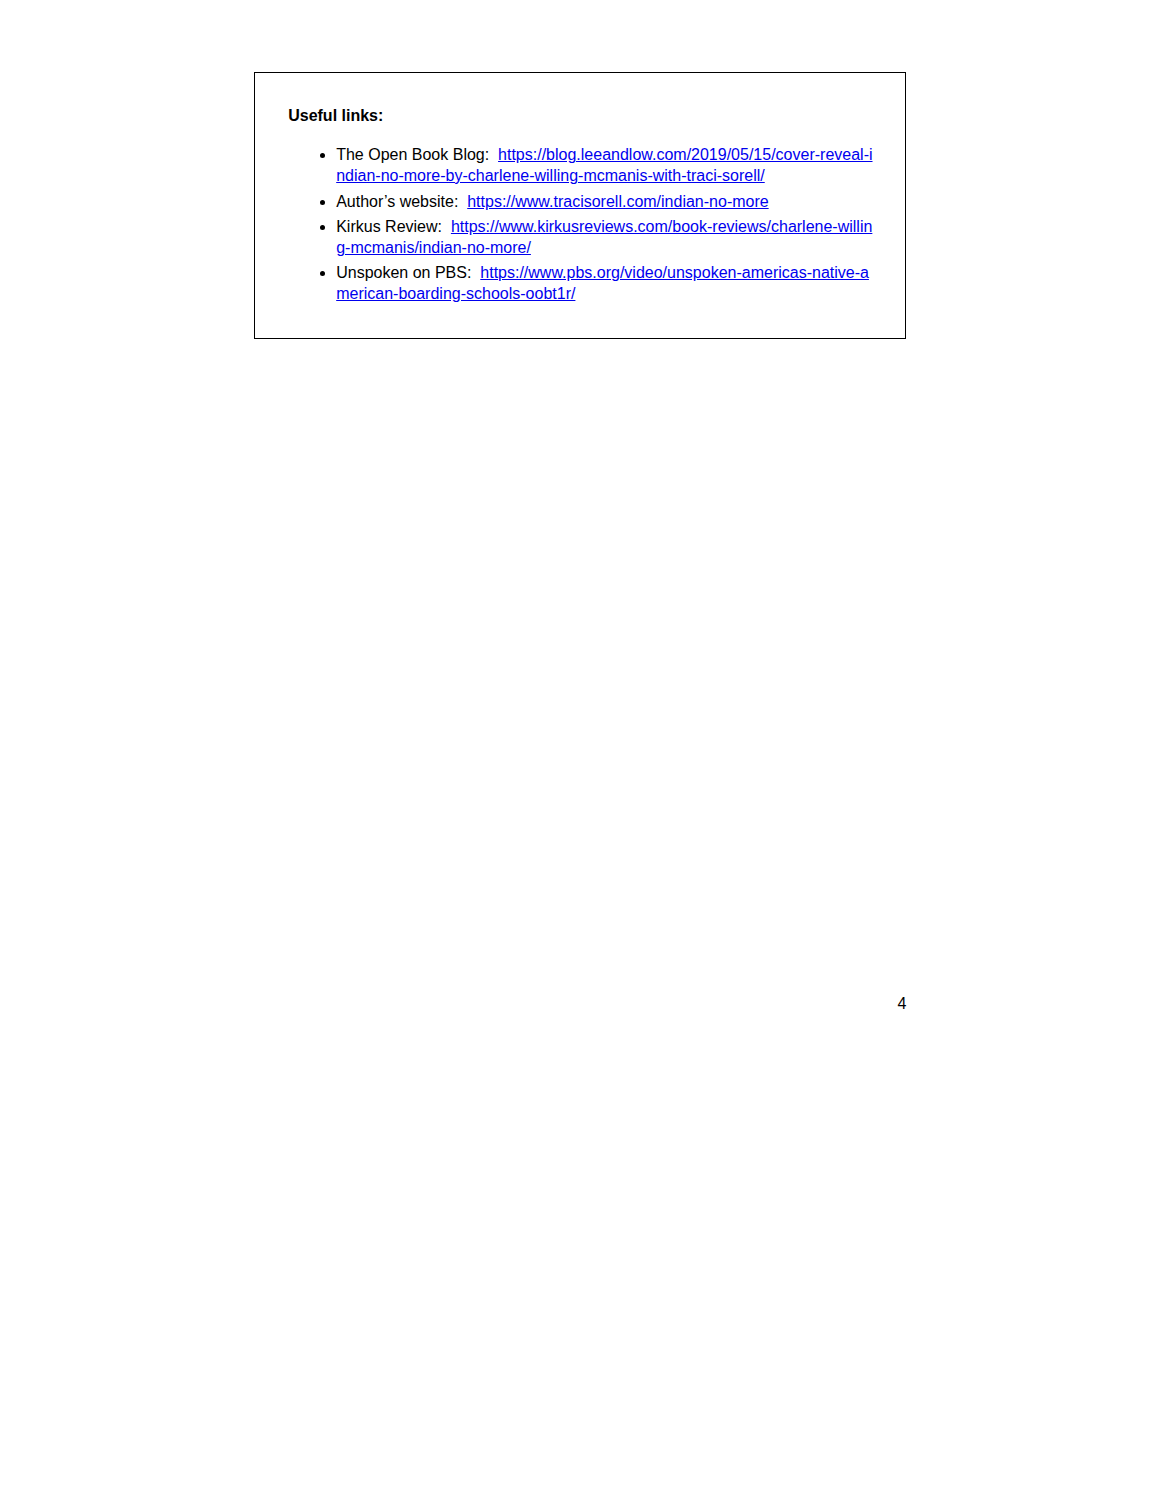Useful links:
The Open Book Blog: https://blog.leeandlow.com/2019/05/15/cover-reveal-indian-no-more-by-charlene-willing-mcmanis-with-traci-sorell/
Author’s website: https://www.tracisorell.com/indian-no-more
Kirkus Review: https://www.kirkusreviews.com/book-reviews/charlene-willing-mcmanis/indian-no-more/
Unspoken on PBS: https://www.pbs.org/video/unspoken-americas-native-american-boarding-schools-oobt1r/
4